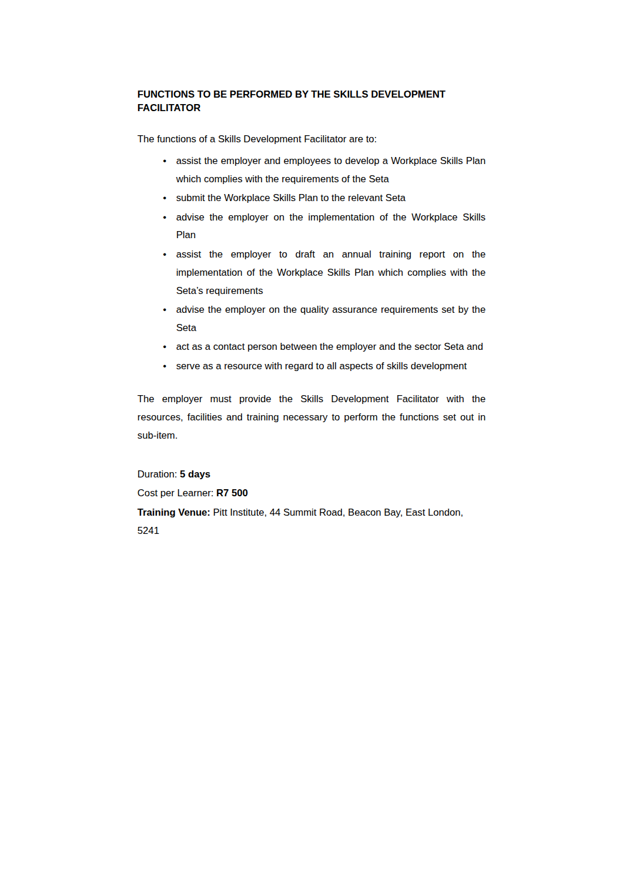FUNCTIONS TO BE PERFORMED BY THE SKILLS DEVELOPMENT FACILITATOR
The functions of a Skills Development Facilitator are to:
assist the employer and employees to develop a Workplace Skills Plan which complies with the requirements of the Seta
submit the Workplace Skills Plan to the relevant Seta
advise the employer on the implementation of the Workplace Skills Plan
assist the employer to draft an annual training report on the implementation of the Workplace Skills Plan which complies with the Seta’s requirements
advise the employer on the quality assurance requirements set by the Seta
act as a contact person between the employer and the sector Seta and
serve as a resource with regard to all aspects of skills development
The employer must provide the Skills Development Facilitator with the resources, facilities and training necessary to perform the functions set out in sub-item.
Duration: 5 days
Cost per Learner: R7 500
Training Venue: Pitt Institute, 44 Summit Road, Beacon Bay, East London, 5241